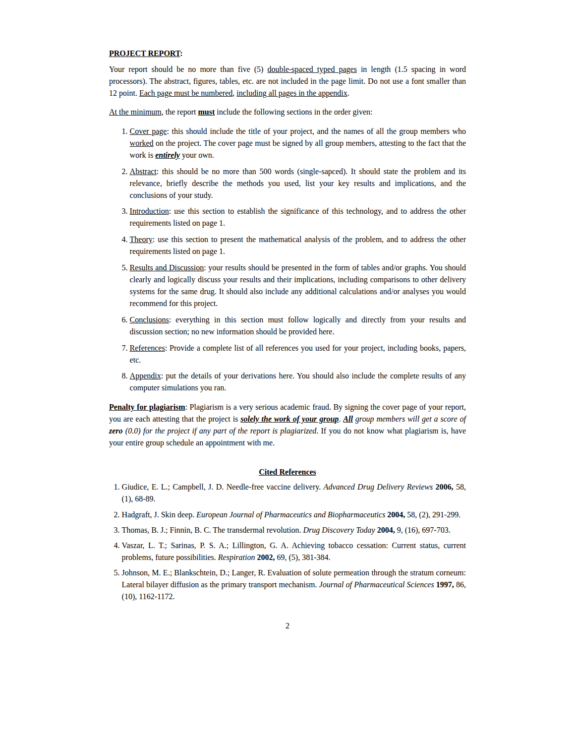PROJECT REPORT:
Your report should be no more than five (5) double-spaced typed pages in length (1.5 spacing in word processors). The abstract, figures, tables, etc. are not included in the page limit. Do not use a font smaller than 12 point. Each page must be numbered, including all pages in the appendix.
At the minimum, the report must include the following sections in the order given:
Cover page: this should include the title of your project, and the names of all the group members who worked on the project. The cover page must be signed by all group members, attesting to the fact that the work is entirely your own.
Abstract: this should be no more than 500 words (single-sapced). It should state the problem and its relevance, briefly describe the methods you used, list your key results and implications, and the conclusions of your study.
Introduction: use this section to establish the significance of this technology, and to address the other requirements listed on page 1.
Theory: use this section to present the mathematical analysis of the problem, and to address the other requirements listed on page 1.
Results and Discussion: your results should be presented in the form of tables and/or graphs. You should clearly and logically discuss your results and their implications, including comparisons to other delivery systems for the same drug. It should also include any additional calculations and/or analyses you would recommend for this project.
Conclusions: everything in this section must follow logically and directly from your results and discussion section; no new information should be provided here.
References: Provide a complete list of all references you used for your project, including books, papers, etc.
Appendix: put the details of your derivations here. You should also include the complete results of any computer simulations you ran.
Penalty for plagiarism: Plagiarism is a very serious academic fraud. By signing the cover page of your report, you are each attesting that the project is solely the work of your group. All group members will get a score of zero (0.0) for the project if any part of the report is plagiarized. If you do not know what plagiarism is, have your entire group schedule an appointment with me.
Cited References
Giudice, E. L.; Campbell, J. D. Needle-free vaccine delivery. Advanced Drug Delivery Reviews 2006, 58, (1), 68-89.
Hadgraft, J. Skin deep. European Journal of Pharmaceutics and Biopharmaceutics 2004, 58, (2), 291-299.
Thomas, B. J.; Finnin, B. C. The transdermal revolution. Drug Discovery Today 2004, 9, (16), 697-703.
Vaszar, L. T.; Sarinas, P. S. A.; Lillington, G. A. Achieving tobacco cessation: Current status, current problems, future possibilities. Respiration 2002, 69, (5), 381-384.
Johnson, M. E.; Blankschtein, D.; Langer, R. Evaluation of solute permeation through the stratum corneum: Lateral bilayer diffusion as the primary transport mechanism. Journal of Pharmaceutical Sciences 1997, 86, (10), 1162-1172.
2